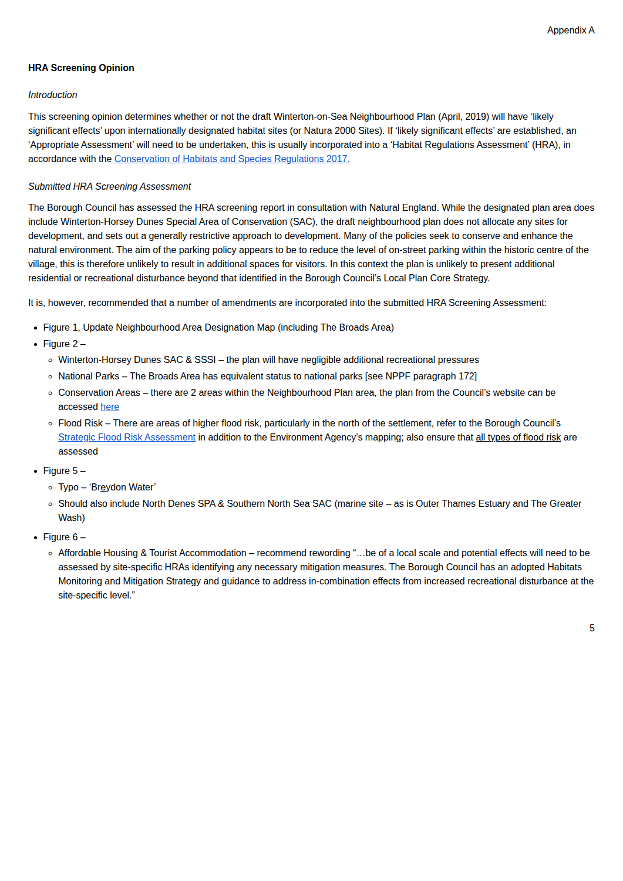Appendix A
HRA Screening Opinion
Introduction
This screening opinion determines whether or not the draft Winterton-on-Sea Neighbourhood Plan (April, 2019) will have ‘likely significant effects’ upon internationally designated habitat sites (or Natura 2000 Sites). If ‘likely significant effects’ are established, an ‘Appropriate Assessment’ will need to be undertaken, this is usually incorporated into a ‘Habitat Regulations Assessment’ (HRA), in accordance with the Conservation of Habitats and Species Regulations 2017.
Submitted HRA Screening Assessment
The Borough Council has assessed the HRA screening report in consultation with Natural England. While the designated plan area does include Winterton-Horsey Dunes Special Area of Conservation (SAC), the draft neighbourhood plan does not allocate any sites for development, and sets out a generally restrictive approach to development. Many of the policies seek to conserve and enhance the natural environment. The aim of the parking policy appears to be to reduce the level of on-street parking within the historic centre of the village, this is therefore unlikely to result in additional spaces for visitors. In this context the plan is unlikely to present additional residential or recreational disturbance beyond that identified in the Borough Council’s Local Plan Core Strategy.
It is, however, recommended that a number of amendments are incorporated into the submitted HRA Screening Assessment:
Figure 1, Update Neighbourhood Area Designation Map (including The Broads Area)
Figure 2 –
Winterton-Horsey Dunes SAC & SSSI – the plan will have negligible additional recreational pressures
National Parks – The Broads Area has equivalent status to national parks [see NPPF paragraph 172]
Conservation Areas – there are 2 areas within the Neighbourhood Plan area, the plan from the Council’s website can be accessed here
Flood Risk – There are areas of higher flood risk, particularly in the north of the settlement, refer to the Borough Council’s Strategic Flood Risk Assessment in addition to the Environment Agency’s mapping; also ensure that all types of flood risk are assessed
Figure 5 –
Typo – ‘Breydon Water’
Should also include North Denes SPA & Southern North Sea SAC (marine site – as is Outer Thames Estuary and The Greater Wash)
Figure 6 –
Affordable Housing & Tourist Accommodation – recommend rewording “…be of a local scale and potential effects will need to be assessed by site-specific HRAs identifying any necessary mitigation measures. The Borough Council has an adopted Habitats Monitoring and Mitigation Strategy and guidance to address in-combination effects from increased recreational disturbance at the site-specific level.”
5